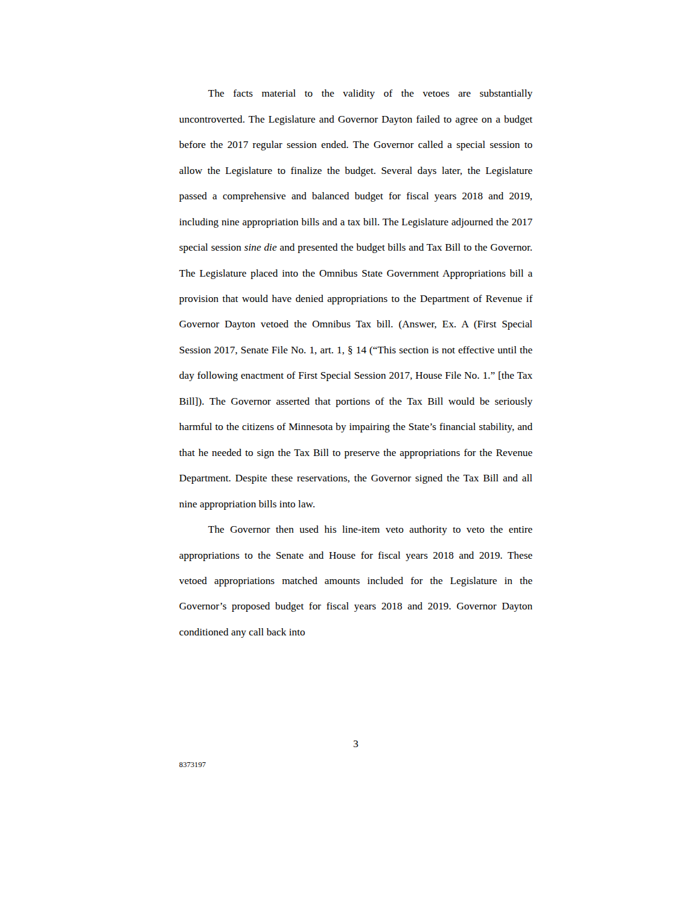The facts material to the validity of the vetoes are substantially uncontroverted. The Legislature and Governor Dayton failed to agree on a budget before the 2017 regular session ended. The Governor called a special session to allow the Legislature to finalize the budget. Several days later, the Legislature passed a comprehensive and balanced budget for fiscal years 2018 and 2019, including nine appropriation bills and a tax bill. The Legislature adjourned the 2017 special session sine die and presented the budget bills and Tax Bill to the Governor. The Legislature placed into the Omnibus State Government Appropriations bill a provision that would have denied appropriations to the Department of Revenue if Governor Dayton vetoed the Omnibus Tax bill. (Answer, Ex. A (First Special Session 2017, Senate File No. 1, art. 1, § 14 (“This section is not effective until the day following enactment of First Special Session 2017, House File No. 1.” [the Tax Bill]). The Governor asserted that portions of the Tax Bill would be seriously harmful to the citizens of Minnesota by impairing the State’s financial stability, and that he needed to sign the Tax Bill to preserve the appropriations for the Revenue Department. Despite these reservations, the Governor signed the Tax Bill and all nine appropriation bills into law.
The Governor then used his line-item veto authority to veto the entire appropriations to the Senate and House for fiscal years 2018 and 2019. These vetoed appropriations matched amounts included for the Legislature in the Governor’s proposed budget for fiscal years 2018 and 2019. Governor Dayton conditioned any call back into
3
8373197